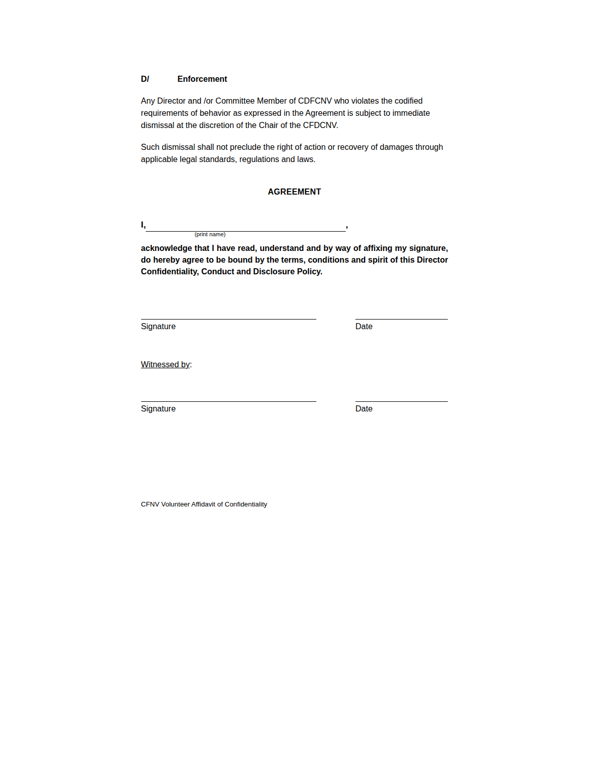D/Enforcement
Any Director and /or Committee Member of CDFCNV who violates the codified requirements of behavior as expressed in the Agreement is subject to immediate dismissal at the discretion of the Chair of the CFDCNV.
Such dismissal shall not preclude the right of action or recovery of damages through applicable legal standards, regulations and laws.
AGREEMENT
I, ,
(print name)
acknowledge that I have read, understand and by way of affixing my signature, do hereby agree to be bound by the terms, conditions and spirit of this Director Confidentiality, Conduct and Disclosure Policy.
Signature
Date
Witnessed by:
Signature
Date
CFNV Volunteer Affidavit of Confidentiality